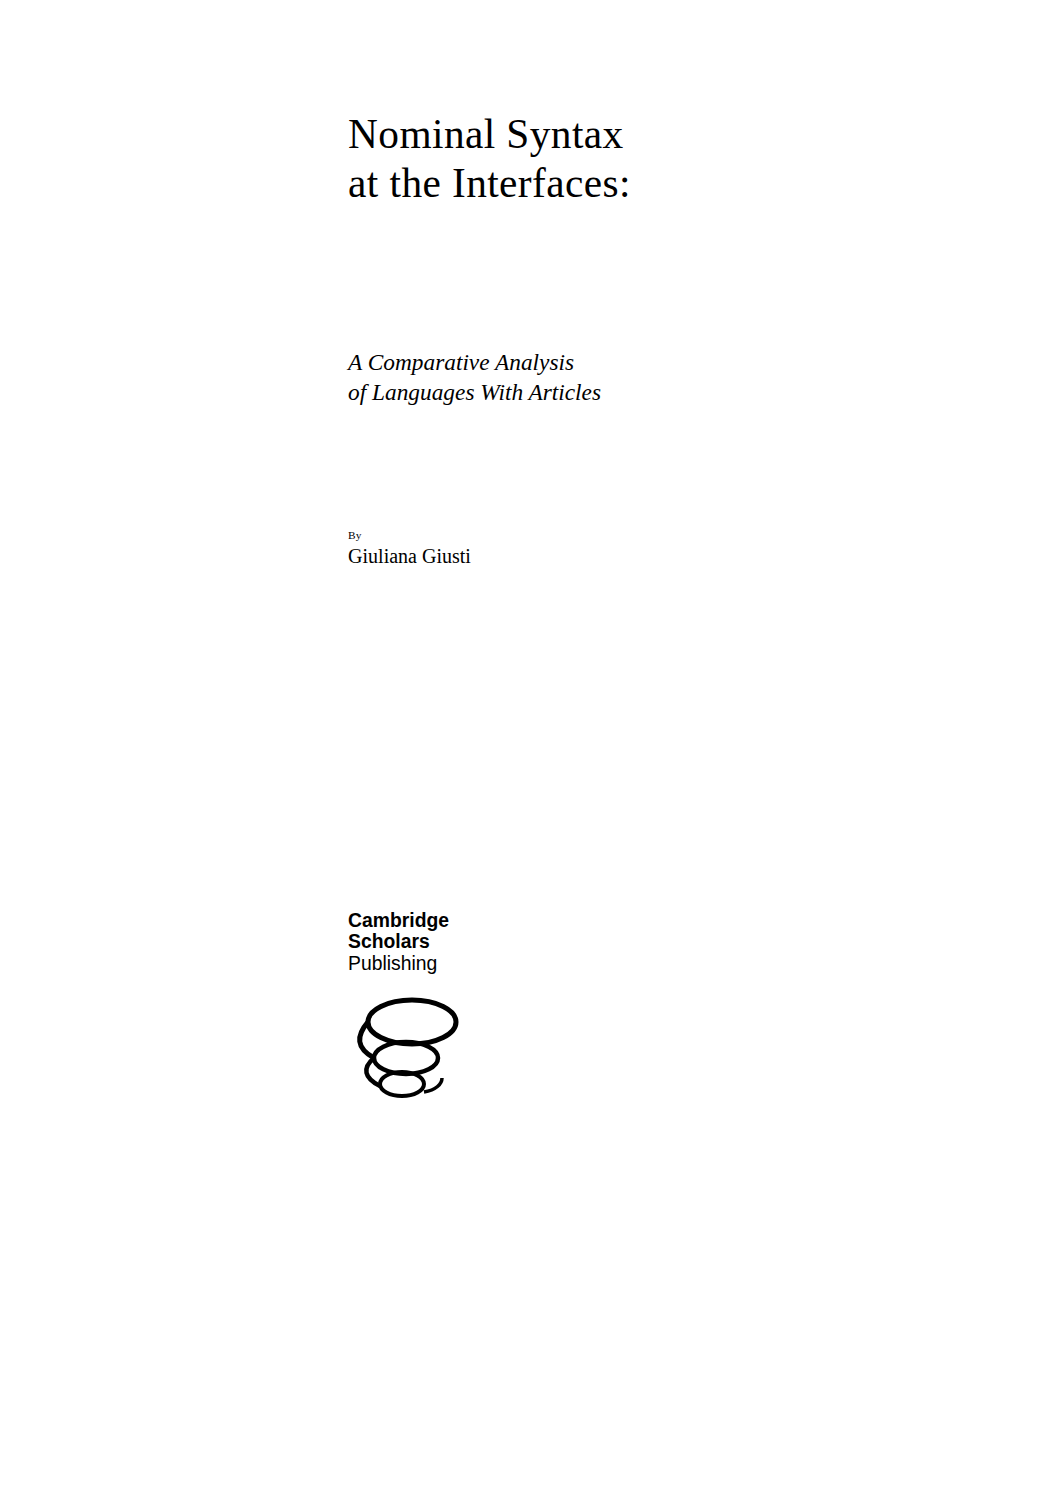Nominal Syntax
at the Interfaces:
A Comparative Analysis
of Languages With Articles
By Giuliana Giusti
Cambridge
Scholars
Publishing
Cambridge Scholars Publishing logo